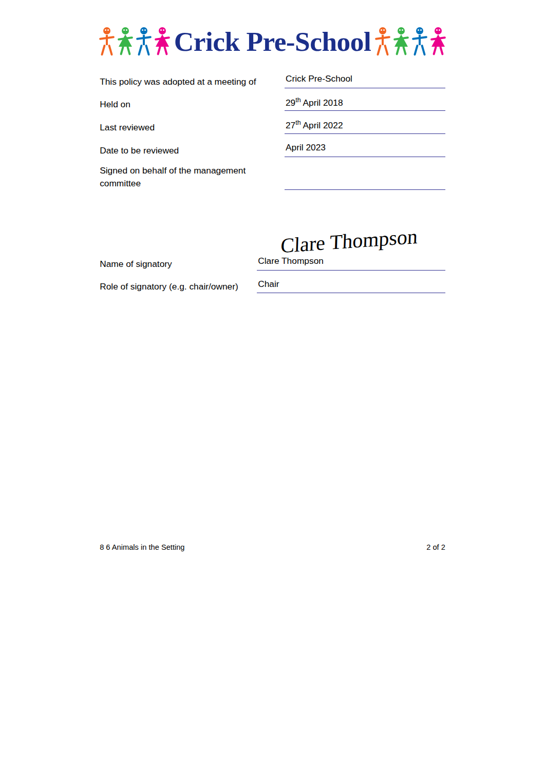Crick Pre-School
This policy was adopted at a meeting of
Crick Pre-School
Held on
29th April 2018
Last reviewed
27th April 2022
Date to be reviewed
April 2023
Signed on behalf of the management committee
Clare Thompson
Name of signatory
Clare Thompson
Role of signatory (e.g. chair/owner)
Chair
8 6 Animals in the Setting
2 of 2